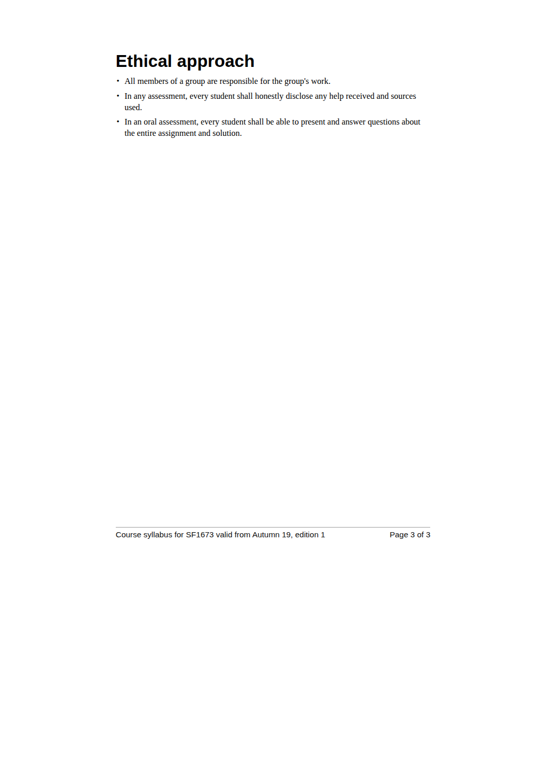Ethical approach
All members of a group are responsible for the group's work.
In any assessment, every student shall honestly disclose any help received and sources used.
In an oral assessment, every student shall be able to present and answer questions about the entire assignment and solution.
Course syllabus for SF1673 valid from Autumn 19, edition 1
Page 3 of 3